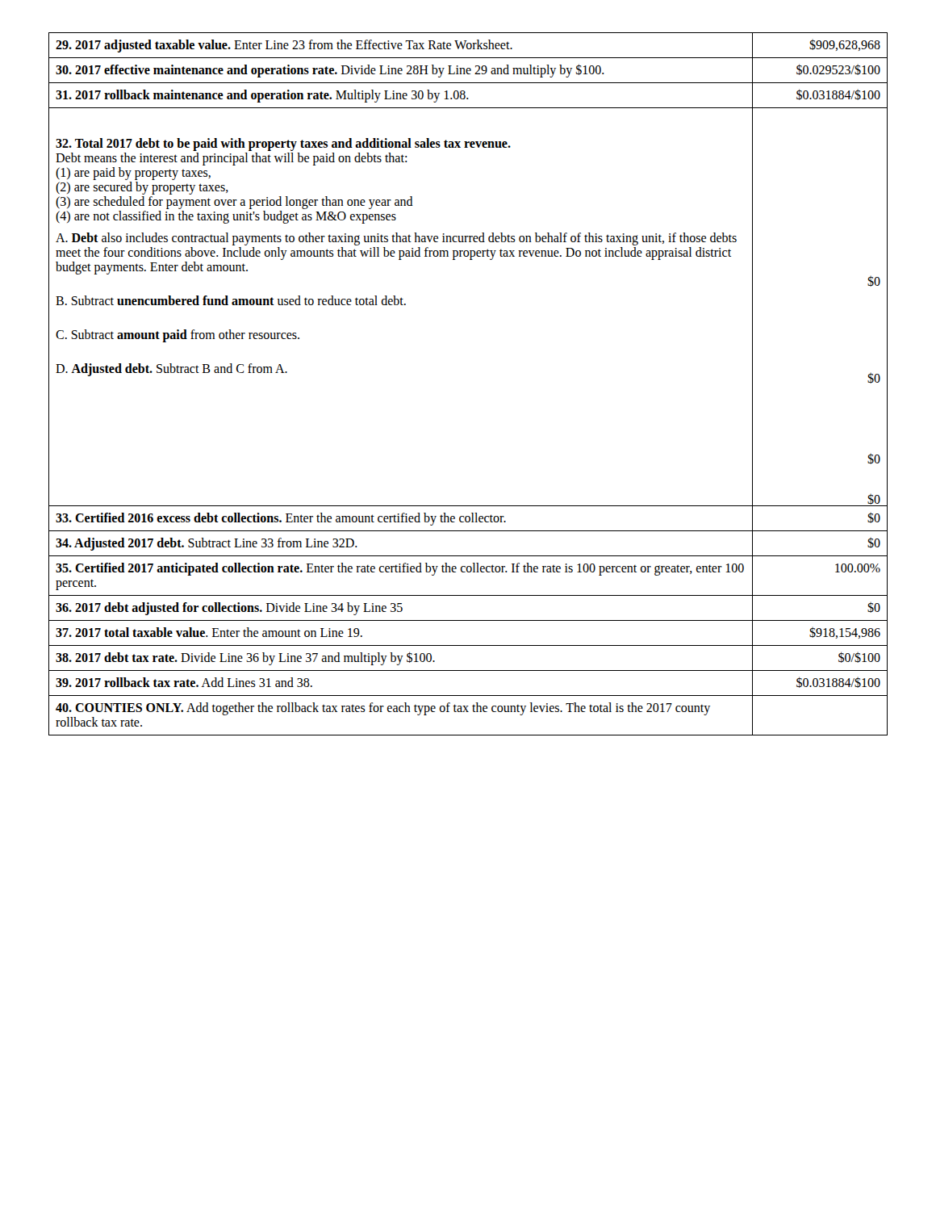| 29. 2017 adjusted taxable value. Enter Line 23 from the Effective Tax Rate Worksheet. | $909,628,968 |
| 30. 2017 effective maintenance and operations rate. Divide Line 28H by Line 29 and multiply by $100. | $0.029523/$100 |
| 31. 2017 rollback maintenance and operation rate. Multiply Line 30 by 1.08. | $0.031884/$100 |
| 32. Total 2017 debt to be paid with property taxes and additional sales tax revenue. Debt means the interest and principal that will be paid on debts that: (1) are paid by property taxes, (2) are secured by property taxes, (3) are scheduled for payment over a period longer than one year and (4) are not classified in the taxing unit's budget as M&O expenses A. Debt also includes contractual payments to other taxing units that have incurred debts on behalf of this taxing unit, if those debts meet the four conditions above. Include only amounts that will be paid from property tax revenue. Do not include appraisal district budget payments. Enter debt amount. B. Subtract unencumbered fund amount used to reduce total debt. C. Subtract amount paid from other resources. D. Adjusted debt. Subtract B and C from A. | $0 $0 $0 $0 |
| 33. Certified 2016 excess debt collections. Enter the amount certified by the collector. | $0 |
| 34. Adjusted 2017 debt. Subtract Line 33 from Line 32D. | $0 |
| 35. Certified 2017 anticipated collection rate. Enter the rate certified by the collector. If the rate is 100 percent or greater, enter 100 percent. | 100.00% |
| 36. 2017 debt adjusted for collections. Divide Line 34 by Line 35 | $0 |
| 37. 2017 total taxable value . Enter the amount on Line 19. | $918,154,986 |
| 38. 2017 debt tax rate. Divide Line 36 by Line 37 and multiply by $100. | $0/$100 |
| 39. 2017 rollback tax rate. Add Lines 31 and 38. | $0.031884/$100 |
| 40. COUNTIES ONLY. Add together the rollback tax rates for each type of tax the county levies. The total is the 2017 county rollback tax rate. | |